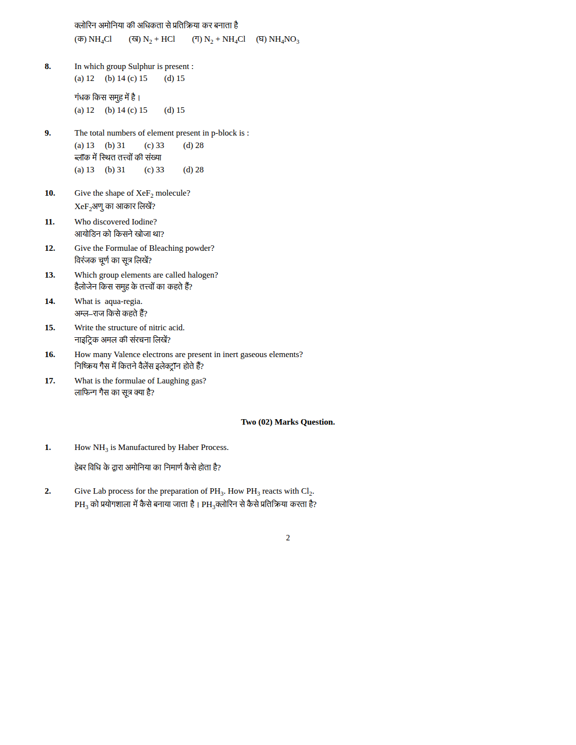क्लोरिन अमोनिया की अधिकता से प्रतिक्रिया कर बनाता है
(क) NH4Cl (ख) N2 + HCl (ग) N2 + NH4Cl (घ) NH4NO3
8.
In which group Sulphur is present :
(a) 12 (b) 14 (c) 15 (d) 15
गंधक किस समुह में है।
(a) 12 (b) 14 (c) 15 (d) 15
9.
The total numbers of element present in p-block is :
(a) 13 (b) 31 (c) 33 (d) 28
ब्लॉक में स्थित तत्त्वों की संख्या
(a) 13 (b) 31 (c) 33 (d) 28
10.
Give the shape of XeF2 molecule?
XeF2अणु का आकार लिखें?
11.
Who discovered Iodine?
आयोडिन को किसने खोजा था?
12.
Give the Formulae of Bleaching powder?
विरंजक चूर्ण का सूत्र लिखें?
13.
Which group elements are called halogen?
हैलोजेन किस समुह के तत्त्वों का कहते हैं?
14.
What is aqua-regia.
अम्ल–राज किसे कहते हैं?
15.
Write the structure of nitric acid.
नाइट्रिक अमल की संरचना लिखें?
16.
How many Valence electrons are present in inert gaseous elements?
निष्क्रिय गैस में कितने वैलेंस इलेक्ट्रॉन होते हैं?
17.
What is the formulae of Laughing gas?
लाफिन्ग गैस का सूत्र क्या है?
Two (02) Marks Question.
1.
How NH3 is Manufactured by Haber Process.
हेबर विधि के द्वारा अमोनिया का निमार्ण कैसे होता है?
2.
Give Lab process for the preparation of PH3. How PH3 reacts with Cl2.
PH3 को प्रयोगशाला में कैसे बनाया जाता है। PH3क्लोरिन से कैसे प्रतिक्रिया करता है?
2